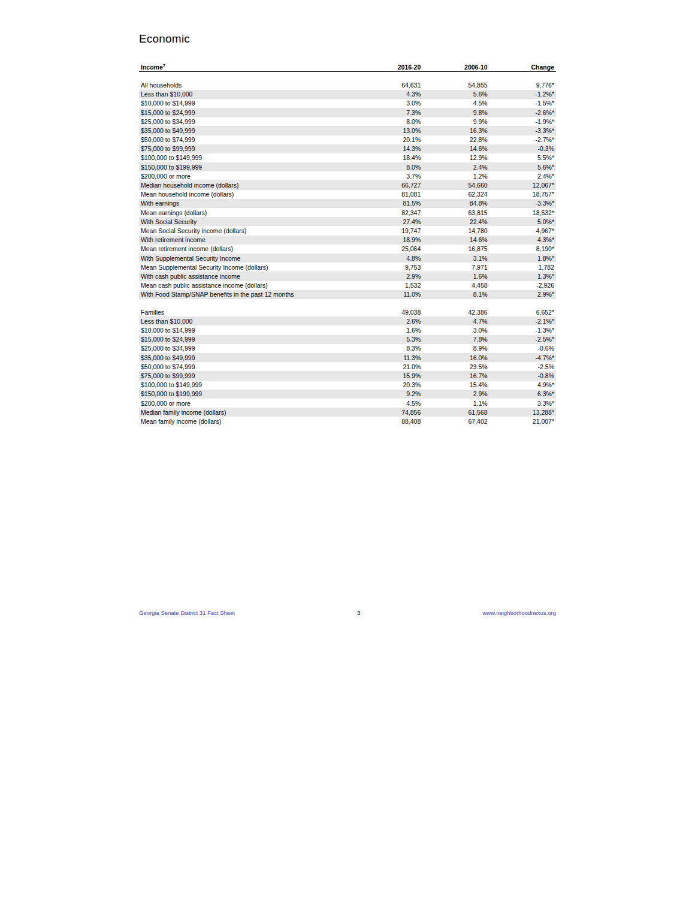Economic
| Income 7 | 2016-20 | 2006-10 | Change |
| --- | --- | --- | --- |
| All households | 64,631 | 54,855 | 9,776* |
| Less than $10,000 | 4.3% | 5.6% | -1.2%* |
| $10,000 to $14,999 | 3.0% | 4.5% | -1.5%* |
| $15,000 to $24,999 | 7.3% | 9.8% | -2.6%* |
| $25,000 to $34,999 | 8.0% | 9.9% | -1.9%* |
| $35,000 to $49,999 | 13.0% | 16.3% | -3.3%* |
| $50,000 to $74,999 | 20.1% | 22.8% | -2.7%* |
| $75,000 to $99,999 | 14.3% | 14.6% | -0.3% |
| $100,000 to $149,999 | 18.4% | 12.9% | 5.5%* |
| $150,000 to $199,999 | 8.0% | 2.4% | 5.6%* |
| $200,000 or more | 3.7% | 1.2% | 2.4%* |
| Median household income (dollars) | 66,727 | 54,660 | 12,067* |
| Mean household income (dollars) | 81,081 | 62,324 | 18,757* |
| With earnings | 81.5% | 84.8% | -3.3%* |
| Mean earnings (dollars) | 82,347 | 63,815 | 18,532* |
| With Social Security | 27.4% | 22.4% | 5.0%* |
| Mean Social Security income (dollars) | 19,747 | 14,780 | 4,967* |
| With retirement income | 18.9% | 14.6% | 4.3%* |
| Mean retirement income (dollars) | 25,064 | 16,875 | 8,190* |
| With Supplemental Security Income | 4.8% | 3.1% | 1.8%* |
| Mean Supplemental Security Income (dollars) | 9,753 | 7,971 | 1,782 |
| With cash public assistance income | 2.9% | 1.6% | 1.3%* |
| Mean cash public assistance income (dollars) | 1,532 | 4,458 | -2,926 |
| With Food Stamp/SNAP benefits in the past 12 months | 11.0% | 8.1% | 2.9%* |
| Families | 49,038 | 42,386 | 6,652* |
| Less than $10,000 | 2.6% | 4.7% | -2.1%* |
| $10,000 to $14,999 | 1.6% | 3.0% | -1.3%* |
| $15,000 to $24,999 | 5.3% | 7.8% | -2.5%* |
| $25,000 to $34,999 | 8.3% | 8.9% | -0.6% |
| $35,000 to $49,999 | 11.3% | 16.0% | -4.7%* |
| $50,000 to $74,999 | 21.0% | 23.5% | -2.5% |
| $75,000 to $99,999 | 15.9% | 16.7% | -0.8% |
| $100,000 to $149,999 | 20.3% | 15.4% | 4.9%* |
| $150,000 to $199,999 | 9.2% | 2.9% | 6.3%* |
| $200,000 or more | 4.5% | 1.1% | 3.3%* |
| Median family income (dollars) | 74,856 | 61,568 | 13,288* |
| Mean family income (dollars) | 88,408 | 67,402 | 21,007* |
Georgia Senate District 31 Fact Sheet 3 www.neighborhoodnexus.org